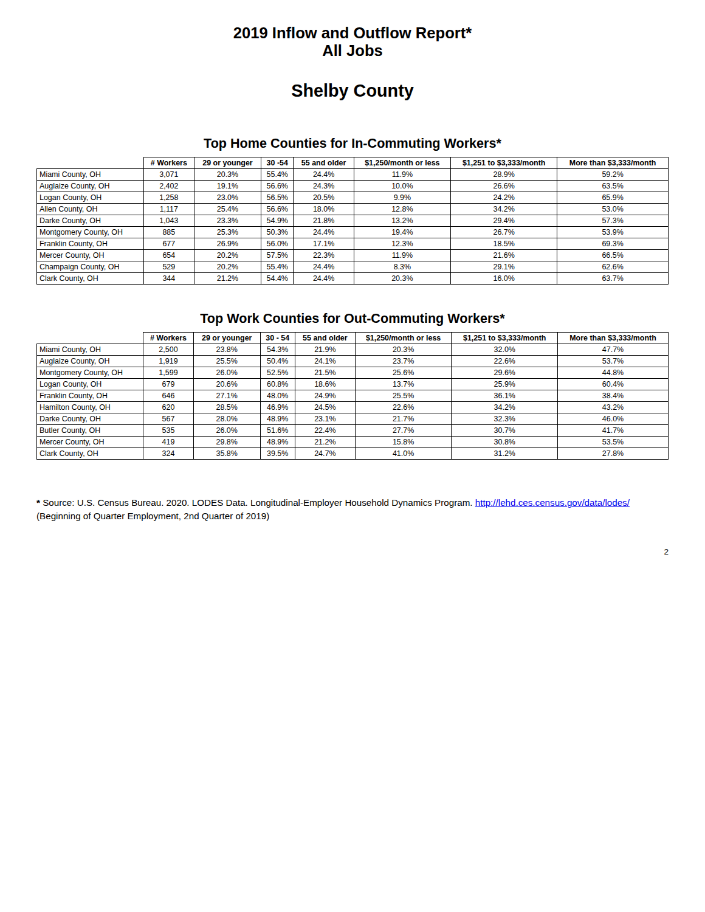2019 Inflow and Outflow Report*All Jobs
Shelby County
Top Home Counties for In-Commuting Workers*
| | # Workers | 29 or younger | 30 -54 | 55 and older | $1,250/month or less | $1,251 to $3,333/month | More than $3,333/month |
| --- | --- | --- | --- | --- | --- | --- | --- |
| Miami County, OH | 3,071 | 20.3% | 55.4% | 24.4% | 11.9% | 28.9% | 59.2% |
| Auglaize County, OH | 2,402 | 19.1% | 56.6% | 24.3% | 10.0% | 26.6% | 63.5% |
| Logan County, OH | 1,258 | 23.0% | 56.5% | 20.5% | 9.9% | 24.2% | 65.9% |
| Allen County, OH | 1,117 | 25.4% | 56.6% | 18.0% | 12.8% | 34.2% | 53.0% |
| Darke County, OH | 1,043 | 23.3% | 54.9% | 21.8% | 13.2% | 29.4% | 57.3% |
| Montgomery County, OH | 885 | 25.3% | 50.3% | 24.4% | 19.4% | 26.7% | 53.9% |
| Franklin County, OH | 677 | 26.9% | 56.0% | 17.1% | 12.3% | 18.5% | 69.3% |
| Mercer County, OH | 654 | 20.2% | 57.5% | 22.3% | 11.9% | 21.6% | 66.5% |
| Champaign County, OH | 529 | 20.2% | 55.4% | 24.4% | 8.3% | 29.1% | 62.6% |
| Clark County, OH | 344 | 21.2% | 54.4% | 24.4% | 20.3% | 16.0% | 63.7% |
Top Work Counties for Out-Commuting Workers*
| | # Workers | 29 or younger | 30 - 54 | 55 and older | $1,250/month or less | $1,251 to $3,333/month | More than $3,333/month |
| --- | --- | --- | --- | --- | --- | --- | --- |
| Miami County, OH | 2,500 | 23.8% | 54.3% | 21.9% | 20.3% | 32.0% | 47.7% |
| Auglaize County, OH | 1,919 | 25.5% | 50.4% | 24.1% | 23.7% | 22.6% | 53.7% |
| Montgomery County, OH | 1,599 | 26.0% | 52.5% | 21.5% | 25.6% | 29.6% | 44.8% |
| Logan County, OH | 679 | 20.6% | 60.8% | 18.6% | 13.7% | 25.9% | 60.4% |
| Franklin County, OH | 646 | 27.1% | 48.0% | 24.9% | 25.5% | 36.1% | 38.4% |
| Hamilton County, OH | 620 | 28.5% | 46.9% | 24.5% | 22.6% | 34.2% | 43.2% |
| Darke County, OH | 567 | 28.0% | 48.9% | 23.1% | 21.7% | 32.3% | 46.0% |
| Butler County, OH | 535 | 26.0% | 51.6% | 22.4% | 27.7% | 30.7% | 41.7% |
| Mercer County, OH | 419 | 29.8% | 48.9% | 21.2% | 15.8% | 30.8% | 53.5% |
| Clark County, OH | 324 | 35.8% | 39.5% | 24.7% | 41.0% | 31.2% | 27.8% |
* Source: U.S. Census Bureau. 2020. LODES Data. Longitudinal-Employer Household Dynamics Program. http://lehd.ces.census.gov/data/lodes/ (Beginning of Quarter Employment, 2nd Quarter of 2019)
2